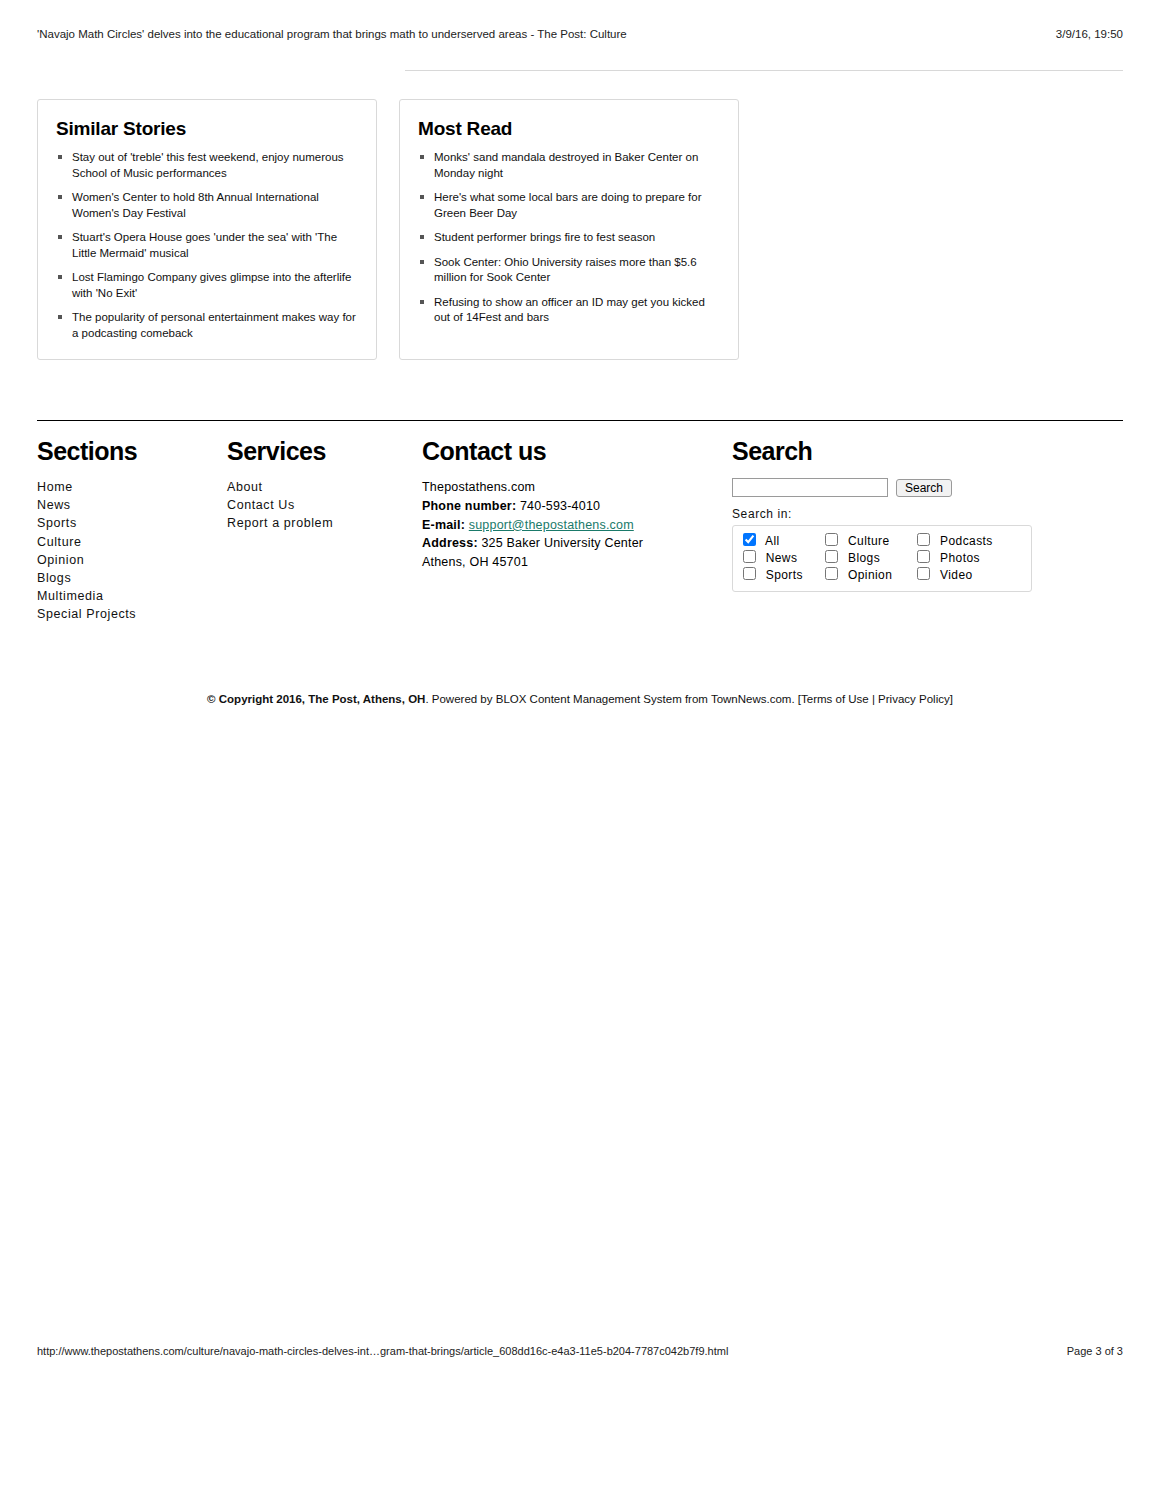'Navajo Math Circles' delves into the educational program that brings math to underserved areas - The Post: Culture
3/9/16, 19:50
Similar Stories
Stay out of 'treble' this fest weekend, enjoy numerous School of Music performances
Women's Center to hold 8th Annual International Women's Day Festival
Stuart's Opera House goes 'under the sea' with 'The Little Mermaid' musical
Lost Flamingo Company gives glimpse into the afterlife with 'No Exit'
The popularity of personal entertainment makes way for a podcasting comeback
Most Read
Monks' sand mandala destroyed in Baker Center on Monday night
Here's what some local bars are doing to prepare for Green Beer Day
Student performer brings fire to fest season
Sook Center: Ohio University raises more than $5.6 million for Sook Center
Refusing to show an officer an ID may get you kicked out of 14Fest and bars
Sections
Home
News
Sports
Culture
Opinion
Blogs
Multimedia
Special Projects
Services
About
Contact Us
Report a problem
Contact us
Thepostathens.com
Phone number: 740-593-4010
E-mail: support@thepostathens.com
Address: 325 Baker University Center
Athens, OH 45701
Search
Search
Search in:
| All | Culture | Podcasts |
| News | Blogs | Photos |
| Sports | Opinion | Video |
© Copyright 2016, The Post, Athens, OH. Powered by BLOX Content Management System from TownNews.com. [Terms of Use | Privacy Policy]
http://www.thepostathens.com/culture/navajo-math-circles-delves-int…gram-that-brings/article_608dd16c-e4a3-11e5-b204-7787c042b7f9.html
Page 3 of 3